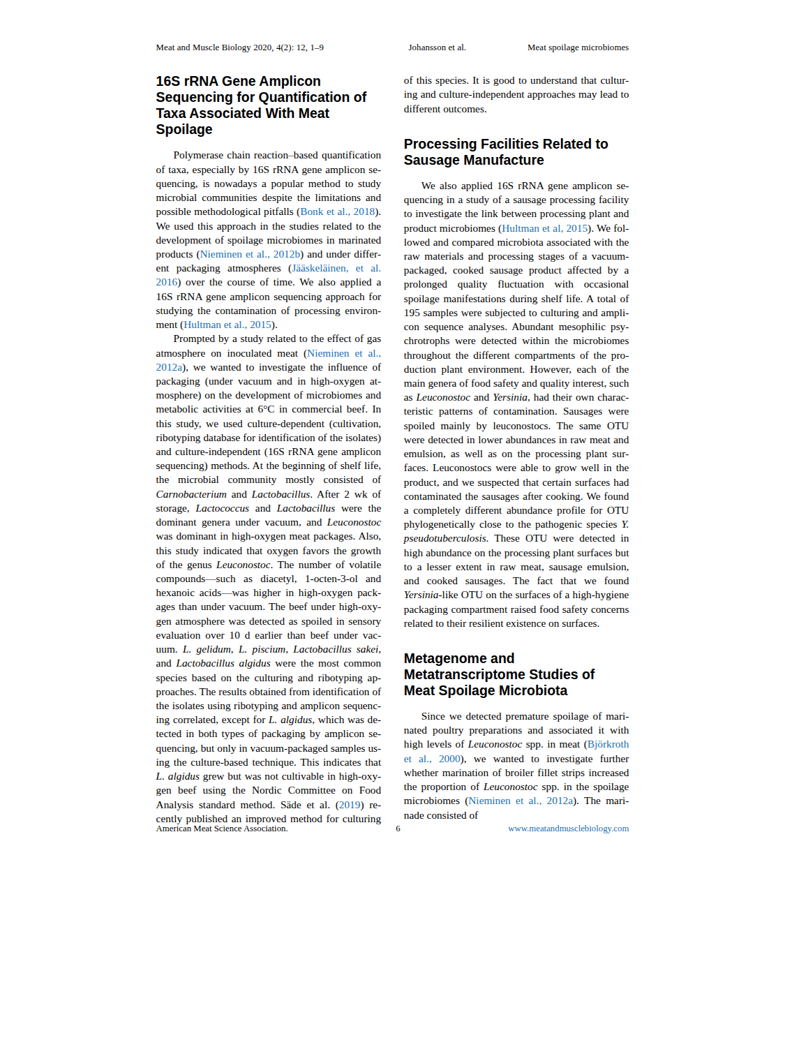Meat and Muscle Biology 2020, 4(2): 12, 1–9
Johansson et al.
Meat spoilage microbiomes
16S rRNA Gene Amplicon Sequencing for Quantification of Taxa Associated With Meat Spoilage
Polymerase chain reaction–based quantification of taxa, especially by 16S rRNA gene amplicon sequencing, is nowadays a popular method to study microbial communities despite the limitations and possible methodological pitfalls (Bonk et al., 2018). We used this approach in the studies related to the development of spoilage microbiomes in marinated products (Nieminen et al., 2012b) and under different packaging atmospheres (Jääskeläinen, et al. 2016) over the course of time. We also applied a 16S rRNA gene amplicon sequencing approach for studying the contamination of processing environment (Hultman et al., 2015).
Prompted by a study related to the effect of gas atmosphere on inoculated meat (Nieminen et al., 2012a), we wanted to investigate the influence of packaging (under vacuum and in high-oxygen atmosphere) on the development of microbiomes and metabolic activities at 6°C in commercial beef. In this study, we used culture-dependent (cultivation, ribotyping database for identification of the isolates) and culture-independent (16S rRNA gene amplicon sequencing) methods. At the beginning of shelf life, the microbial community mostly consisted of Carnobacterium and Lactobacillus. After 2 wk of storage, Lactococcus and Lactobacillus were the dominant genera under vacuum, and Leuconostoc was dominant in high-oxygen meat packages. Also, this study indicated that oxygen favors the growth of the genus Leuconostoc. The number of volatile compounds—such as diacetyl, 1-octen-3-ol and hexanoic acids—was higher in high-oxygen packages than under vacuum. The beef under high-oxygen atmosphere was detected as spoiled in sensory evaluation over 10 d earlier than beef under vacuum. L. gelidum, L. piscium, Lactobacillus sakei, and Lactobacillus algidus were the most common species based on the culturing and ribotyping approaches. The results obtained from identification of the isolates using ribotyping and amplicon sequencing correlated, except for L. algidus, which was detected in both types of packaging by amplicon sequencing, but only in vacuum-packaged samples using the culture-based technique. This indicates that L. algidus grew but was not cultivable in high-oxygen beef using the Nordic Committee on Food Analysis standard method. Säde et al. (2019) recently published an improved method for culturing of this species. It is good to understand that culturing and culture-independent approaches may lead to different outcomes.
Processing Facilities Related to Sausage Manufacture
We also applied 16S rRNA gene amplicon sequencing in a study of a sausage processing facility to investigate the link between processing plant and product microbiomes (Hultman et al, 2015). We followed and compared microbiota associated with the raw materials and processing stages of a vacuum-packaged, cooked sausage product affected by a prolonged quality fluctuation with occasional spoilage manifestations during shelf life. A total of 195 samples were subjected to culturing and amplicon sequence analyses. Abundant mesophilic psychrotrophs were detected within the microbiomes throughout the different compartments of the production plant environment. However, each of the main genera of food safety and quality interest, such as Leuconostoc and Yersinia, had their own characteristic patterns of contamination. Sausages were spoiled mainly by leuconostocs. The same OTU were detected in lower abundances in raw meat and emulsion, as well as on the processing plant surfaces. Leuconostocs were able to grow well in the product, and we suspected that certain surfaces had contaminated the sausages after cooking. We found a completely different abundance profile for OTU phylogenetically close to the pathogenic species Y. pseudotuberculosis. These OTU were detected in high abundance on the processing plant surfaces but to a lesser extent in raw meat, sausage emulsion, and cooked sausages. The fact that we found Yersinia-like OTU on the surfaces of a high-hygiene packaging compartment raised food safety concerns related to their resilient existence on surfaces.
Metagenome and Metatranscriptome Studies of Meat Spoilage Microbiota
Since we detected premature spoilage of marinated poultry preparations and associated it with high levels of Leuconostoc spp. in meat (Björkroth et al., 2000), we wanted to investigate further whether marination of broiler fillet strips increased the proportion of Leuconostoc spp. in the spoilage microbiomes (Nieminen et al., 2012a). The marinade consisted of
American Meat Science Association.
6
www.meatandmusclebiology.com